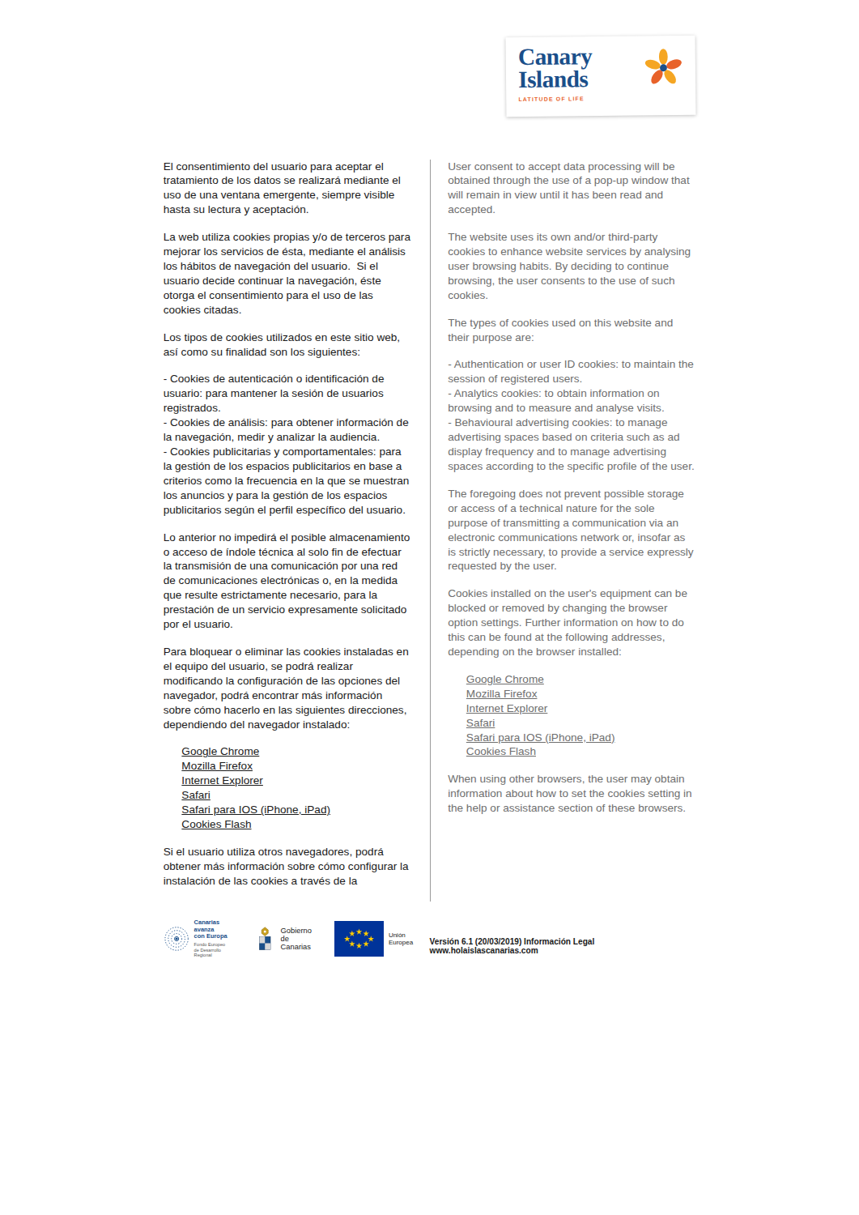Canary Islands
LATITUDE OF LIFE
El consentimiento del usuario para aceptar el tratamiento de los datos se realizará mediante el uso de una ventana emergente, siempre visible hasta su lectura y aceptación.
La web utiliza cookies propias y/o de terceros para mejorar los servicios de ésta, mediante el análisis los hábitos de navegación del usuario. Si el usuario decide continuar la navegación, éste otorga el consentimiento para el uso de las cookies citadas.
Los tipos de cookies utilizados en este sitio web, así como su finalidad son los siguientes:
- Cookies de autenticación o identificación de usuario: para mantener la sesión de usuarios registrados.
- Cookies de análisis: para obtener información de la navegación, medir y analizar la audiencia.
- Cookies publicitarias y comportamentales: para la gestión de los espacios publicitarios en base a criterios como la frecuencia en la que se muestran los anuncios y para la gestión de los espacios publicitarios según el perfil específico del usuario.
Lo anterior no impedirá el posible almacenamiento o acceso de índole técnica al solo fin de efectuar la transmisión de una comunicación por una red de comunicaciones electrónicas o, en la medida que resulte estrictamente necesario, para la prestación de un servicio expresamente solicitado por el usuario.
Para bloquear o eliminar las cookies instaladas en el equipo del usuario, se podrá realizar modificando la configuración de las opciones del navegador, podrá encontrar más información sobre cómo hacerlo en las siguientes direcciones, dependiendo del navegador instalado:
Google Chrome Mozilla Firefox Internet Explorer Safari Safari para IOS (iPhone, iPad) Cookies Flash
Si el usuario utiliza otros navegadores, podrá obtener más información sobre cómo configurar la instalación de las cookies a través de la
User consent to accept data processing will be obtained through the use of a pop-up window that will remain in view until it has been read and accepted.
The website uses its own and/or third-party cookies to enhance website services by analysing user browsing habits. By deciding to continue browsing, the user consents to the use of such cookies.
The types of cookies used on this website and their purpose are:
- Authentication or user ID cookies: to maintain the session of registered users.
- Analytics cookies: to obtain information on browsing and to measure and analyse visits.
- Behavioural advertising cookies: to manage advertising spaces based on criteria such as ad display frequency and to manage advertising spaces according to the specific profile of the user.
The foregoing does not prevent possible storage or access of a technical nature for the sole purpose of transmitting a communication via an electronic communications network or, insofar as is strictly necessary, to provide a service expressly requested by the user.
Cookies installed on the user's equipment can be blocked or removed by changing the browser option settings. Further information on how to do this can be found at the following addresses, depending on the browser installed:
Google Chrome Mozilla Firefox Internet Explorer Safari Safari para IOS (iPhone, iPad) Cookies Flash
When using other browsers, the user may obtain information about how to set the cookies setting in the help or assistance section of these browsers.
Canarias
avanza
con Europa
Fondo Europeo
de Desarrollo Regional
Gobierno
de Canarias
Unión Europea
Versión 6.1 (20/03/2019) Información Legal www.holaislascanarias.com